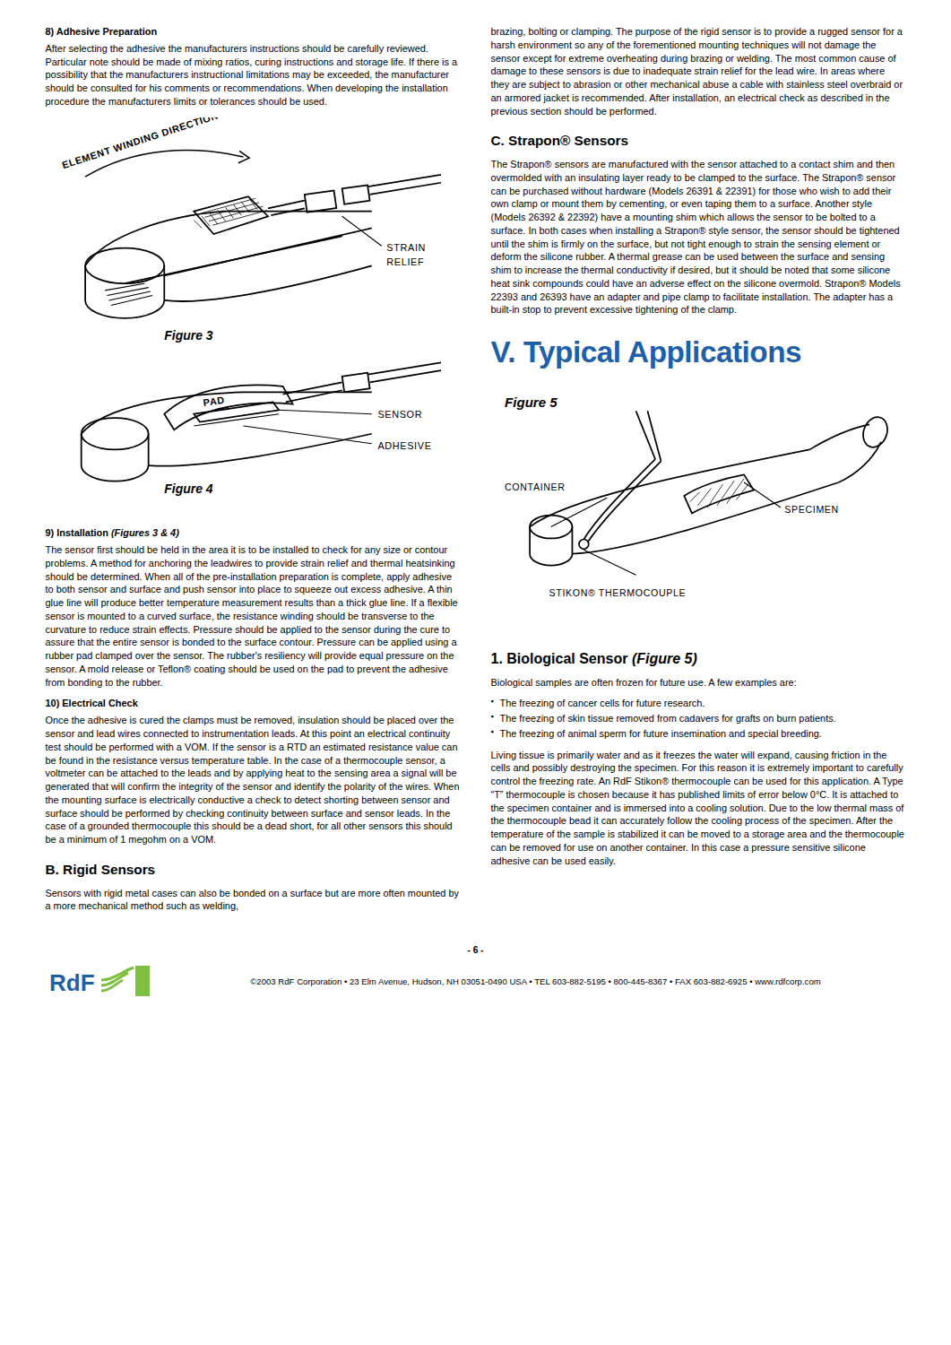8) Adhesive Preparation
After selecting the adhesive the manufacturers instructions should be carefully reviewed. Particular note should be made of mixing ratios, curing instructions and storage life. If there is a possibility that the manufacturers instructional limitations may be exceeded, the manufacturer should be consulted for his comments or recommendations. When developing the installation procedure the manufacturers limits or tolerances should be used.
ELEMENT WINDING DIRECTION STRAIN RELIEF Figure 3 PAD SENSOR ADHESIVE Figure 4
9) Installation (Figures 3 & 4)
The sensor first should be held in the area it is to be installed to check for any size or contour problems. A method for anchoring the leadwires to provide strain relief and thermal heatsinking should be determined. When all of the pre-installation preparation is complete, apply adhesive to both sensor and surface and push sensor into place to squeeze out excess adhesive. A thin glue line will produce better temperature measurement results than a thick glue line. If a flexible sensor is mounted to a curved surface, the resistance winding should be transverse to the curvature to reduce strain effects. Pressure should be applied to the sensor during the cure to assure that the entire sensor is bonded to the surface contour. Pressure can be applied using a rubber pad clamped over the sensor. The rubber's resiliency will provide equal pressure on the sensor. A mold release or Teflon® coating should be used on the pad to prevent the adhesive from bonding to the rubber.
10) Electrical Check
Once the adhesive is cured the clamps must be removed, insulation should be placed over the sensor and lead wires connected to instrumentation leads. At this point an electrical continuity test should be performed with a VOM. If the sensor is a RTD an estimated resistance value can be found in the resistance versus temperature table. In the case of a thermocouple sensor, a voltmeter can be attached to the leads and by applying heat to the sensing area a signal will be generated that will confirm the integrity of the sensor and identify the polarity of the wires. When the mounting surface is electrically conductive a check to detect shorting between sensor and surface should be performed by checking continuity between surface and sensor leads. In the case of a grounded thermocouple this should be a dead short, for all other sensors this should be a minimum of 1 megohm on a VOM.
B. Rigid Sensors
Sensors with rigid metal cases can also be bonded on a surface but are more often mounted by a more mechanical method such as welding,
brazing, bolting or clamping. The purpose of the rigid sensor is to provide a rugged sensor for a harsh environment so any of the forementioned mounting techniques will not damage the sensor except for extreme overheating during brazing or welding. The most common cause of damage to these sensors is due to inadequate strain relief for the lead wire. In areas where they are subject to abrasion or other mechanical abuse a cable with stainless steel overbraid or an armored jacket is recommended. After installation, an electrical check as described in the previous section should be performed.
C. Strapon® Sensors
The Strapon® sensors are manufactured with the sensor attached to a contact shim and then overmolded with an insulating layer ready to be clamped to the surface. The Strapon® sensor can be purchased without hardware (Models 26391 & 22391) for those who wish to add their own clamp or mount them by cementing, or even taping them to a surface. Another style (Models 26392 & 22392) have a mounting shim which allows the sensor to be bolted to a surface. In both cases when installing a Strapon® style sensor, the sensor should be tightened until the shim is firmly on the surface, but not tight enough to strain the sensing element or deform the silicone rubber. A thermal grease can be used between the surface and sensing shim to increase the thermal conductivity if desired, but it should be noted that some silicone heat sink compounds could have an adverse effect on the silicone overmold. Strapon® Models 22393 and 26393 have an adapter and pipe clamp to facilitate installation. The adapter has a built-in stop to prevent excessive tightening of the clamp.
V. Typical Applications
Figure 5 CONTAINER SPECIMEN STIKON® THERMOCOUPLE
1. Biological Sensor (Figure 5)
Biological samples are often frozen for future use. A few examples are:
The freezing of cancer cells for future research.
The freezing of skin tissue removed from cadavers for grafts on burn patients.
The freezing of animal sperm for future insemination and special breeding.
Living tissue is primarily water and as it freezes the water will expand, causing friction in the cells and possibly destroying the specimen. For this reason it is extremely important to carefully control the freezing rate. An RdF Stikon® thermocouple can be used for this application. A Type “T” thermocouple is chosen because it has published limits of error below 0°C. It is attached to the specimen container and is immersed into a cooling solution. Due to the low thermal mass of the thermocouple bead it can accurately follow the cooling process of the specimen. After the temperature of the sample is stabilized it can be moved to a storage area and the thermocouple can be removed for use on another container. In this case a pressure sensitive silicone adhesive can be used easily.
- 6 -
RdF
©2003 RdF Corporation • 23 Elm Avenue, Hudson, NH 03051-0490 USA • TEL 603-882-5195 • 800-445-8367 • FAX 603-882-6925 • www.rdfcorp.com